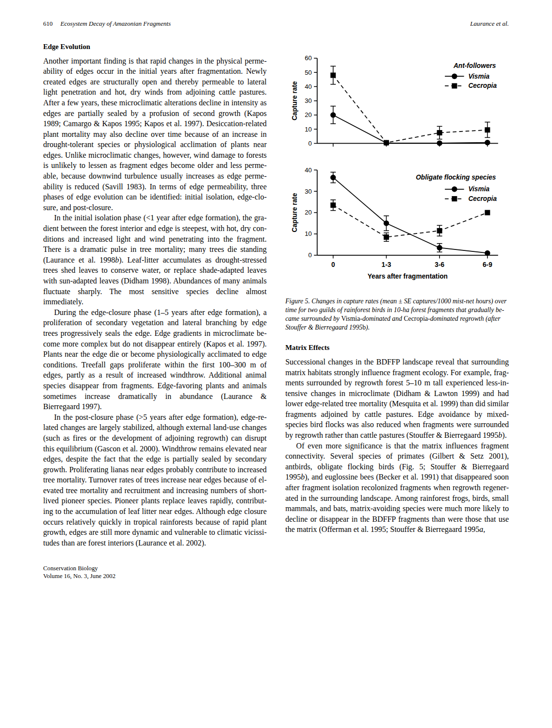610 Ecosystem Decay of Amazonian Fragments
Laurance et al.
Edge Evolution
Another important finding is that rapid changes in the physical permeability of edges occur in the initial years after fragmentation. Newly created edges are structurally open and thereby permeable to lateral light penetration and hot, dry winds from adjoining cattle pastures. After a few years, these microclimatic alterations decline in intensity as edges are partially sealed by a profusion of second growth (Kapos 1989; Camargo & Kapos 1995; Kapos et al. 1997). Desiccation-related plant mortality may also decline over time because of an increase in drought-tolerant species or physiological acclimation of plants near edges. Unlike microclimatic changes, however, wind damage to forests is unlikely to lessen as fragment edges become older and less permeable, because downwind turbulence usually increases as edge permeability is reduced (Savill 1983). In terms of edge permeability, three phases of edge evolution can be identified: initial isolation, edge-closure, and post-closure.
In the initial isolation phase (<1 year after edge formation), the gradient between the forest interior and edge is steepest, with hot, dry conditions and increased light and wind penetrating into the fragment. There is a dramatic pulse in tree mortality; many trees die standing (Laurance et al. 1998b). Leaf-litter accumulates as drought-stressed trees shed leaves to conserve water, or replace shade-adapted leaves with sun-adapted leaves (Didham 1998). Abundances of many animals fluctuate sharply. The most sensitive species decline almost immediately.
During the edge-closure phase (1–5 years after edge formation), a proliferation of secondary vegetation and lateral branching by edge trees progressively seals the edge. Edge gradients in microclimate become more complex but do not disappear entirely (Kapos et al. 1997). Plants near the edge die or become physiologically acclimated to edge conditions. Treefall gaps proliferate within the first 100–300 m of edges, partly as a result of increased windthrow. Additional animal species disappear from fragments. Edge-favoring plants and animals sometimes increase dramatically in abundance (Laurance & Bierregaard 1997).
In the post-closure phase (>5 years after edge formation), edge-related changes are largely stabilized, although external land-use changes (such as fires or the development of adjoining regrowth) can disrupt this equilibrium (Gascon et al. 2000). Windthrow remains elevated near edges, despite the fact that the edge is partially sealed by secondary growth. Proliferating lianas near edges probably contribute to increased tree mortality. Turnover rates of trees increase near edges because of elevated tree mortality and recruitment and increasing numbers of short-lived pioneer species. Pioneer plants replace leaves rapidly, contributing to the accumulation of leaf litter near edges. Although edge closure occurs relatively quickly in tropical rainforests because of rapid plant growth, edges are still more dynamic and vulnerable to climatic vicissitudes than are forest interiors (Laurance et al. 2002).
0 10 20 30 40 50 60 Capture rate Ant-followers Vismia Cecropia 0 10 20 30 40 Capture rate 0 1-3 3-6 6-9 Years after fragmentation Obligate flocking species Vismia Cecropia
Figure 5. Changes in capture rates (mean ± SE captures/1000 mist-net hours) over time for two guilds of rainforest birds in 10-ha forest fragments that gradually became surrounded by Vismia-dominated and Cecropia-dominated regrowth (after Stouffer & Bierregaard 1995b).
Matrix Effects
Successional changes in the BDFFP landscape reveal that surrounding matrix habitats strongly influence fragment ecology. For example, fragments surrounded by regrowth forest 5–10 m tall experienced less-intensive changes in microclimate (Didham & Lawton 1999) and had lower edge-related tree mortality (Mesquita et al. 1999) than did similar fragments adjoined by cattle pastures. Edge avoidance by mixed-species bird flocks was also reduced when fragments were surrounded by regrowth rather than cattle pastures (Stouffer & Bierregaard 1995b).
Of even more significance is that the matrix influences fragment connectivity. Several species of primates (Gilbert & Setz 2001), antbirds, obligate flocking birds (Fig. 5; Stouffer & Bierregaard 1995b), and euglossine bees (Becker et al. 1991) that disappeared soon after fragment isolation recolonized fragments when regrowth regenerated in the surrounding landscape. Among rainforest frogs, birds, small mammals, and bats, matrix-avoiding species were much more likely to decline or disappear in the BDFFP fragments than were those that use the matrix (Offerman et al. 1995; Stouffer & Bierregaard 1995a,
Conservation Biology
Volume 16, No. 3, June 2002